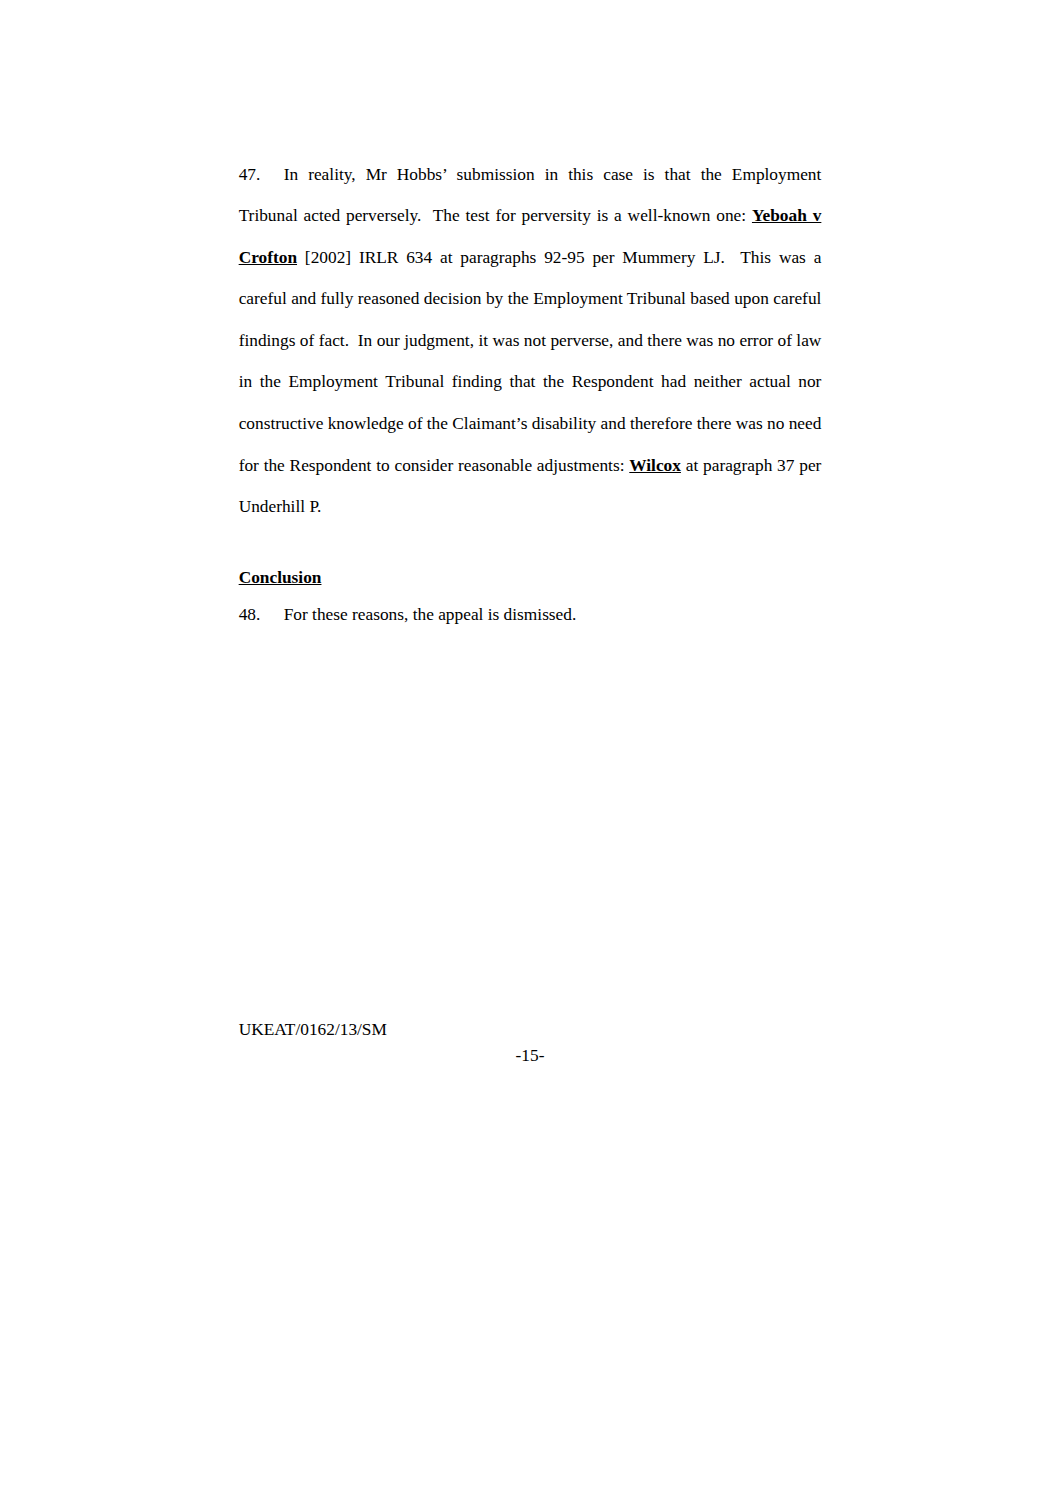47. In reality, Mr Hobbs’ submission in this case is that the Employment Tribunal acted perversely. The test for perversity is a well-known one: Yeboah v Crofton [2002] IRLR 634 at paragraphs 92-95 per Mummery LJ. This was a careful and fully reasoned decision by the Employment Tribunal based upon careful findings of fact. In our judgment, it was not perverse, and there was no error of law in the Employment Tribunal finding that the Respondent had neither actual nor constructive knowledge of the Claimant’s disability and therefore there was no need for the Respondent to consider reasonable adjustments: Wilcox at paragraph 37 per Underhill P.
Conclusion
48. For these reasons, the appeal is dismissed.
UKEAT/0162/13/SM
-15-